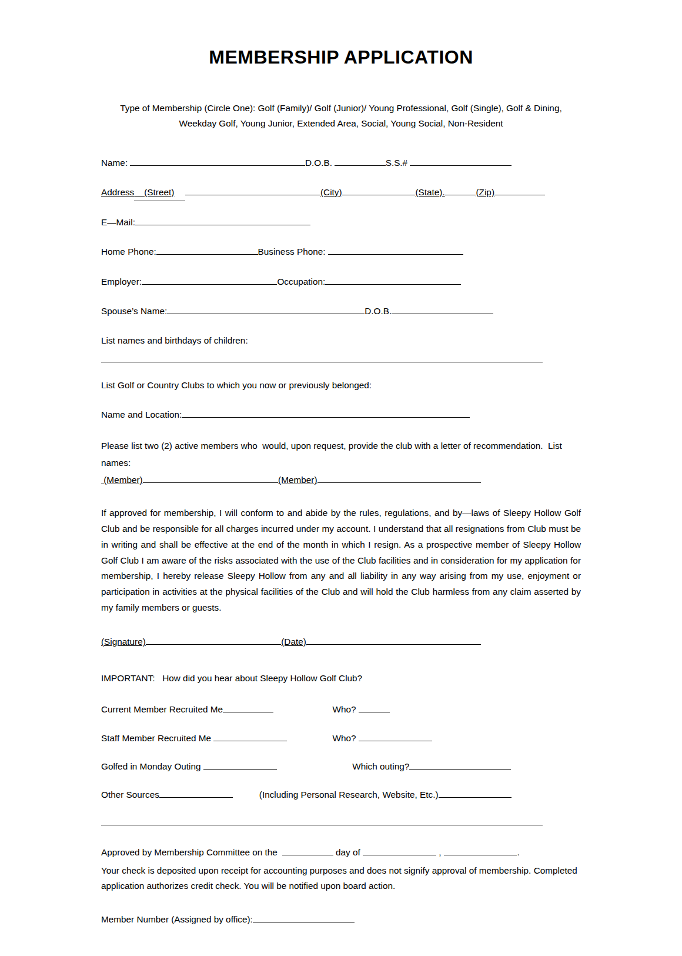MEMBERSHIP APPLICATION
Type of Membership (Circle One): Golf (Family)/ Golf (Junior)/ Young Professional, Golf (Single), Golf & Dining, Weekday Golf, Young Junior, Extended Area, Social, Young Social, Non-Resident
Name: D.O.B. S.S.#
Address (Street) (City) (State). (Zip)
E—Mail:
Home Phone: Business Phone:
Employer: Occupation:
Spouse’s Name: D.O.B.
List names and birthdays of children:
List Golf or Country Clubs to which you now or previously belonged:
Name and Location:
Please list two (2) active members who would, upon request, provide the club with a letter of recommendation. List names:
(Member) (Member)
If approved for membership, I will conform to and abide by the rules, regulations, and by—laws of Sleepy Hollow Golf Club and be responsible for all charges incurred under my account. I understand that all resignations from Club must be in writing and shall be effective at the end of the month in which I resign. As a prospective member of Sleepy Hollow Golf Club I am aware of the risks associated with the use of the Club facilities and in consideration for my application for membership, I hereby release Sleepy Hollow from any and all liability in any way arising from my use, enjoyment or participation in activities at the physical facilities of the Club and will hold the Club harmless from any claim asserted by my family members or guests.
(Signature) (Date)
IMPORTANT: How did you hear about Sleepy Hollow Golf Club?
Current Member Recruited Me
Who?
Staff Member Recruited Me
Who?
Golfed in Monday Outing
Which outing?
Other Sources
(Including Personal Research, Website, Etc.)
Approved by Membership Committee on the day of , .
Your check is deposited upon receipt for accounting purposes and does not signify approval of membership. Completed application authorizes credit check. You will be notified upon board action.
Member Number (Assigned by office):